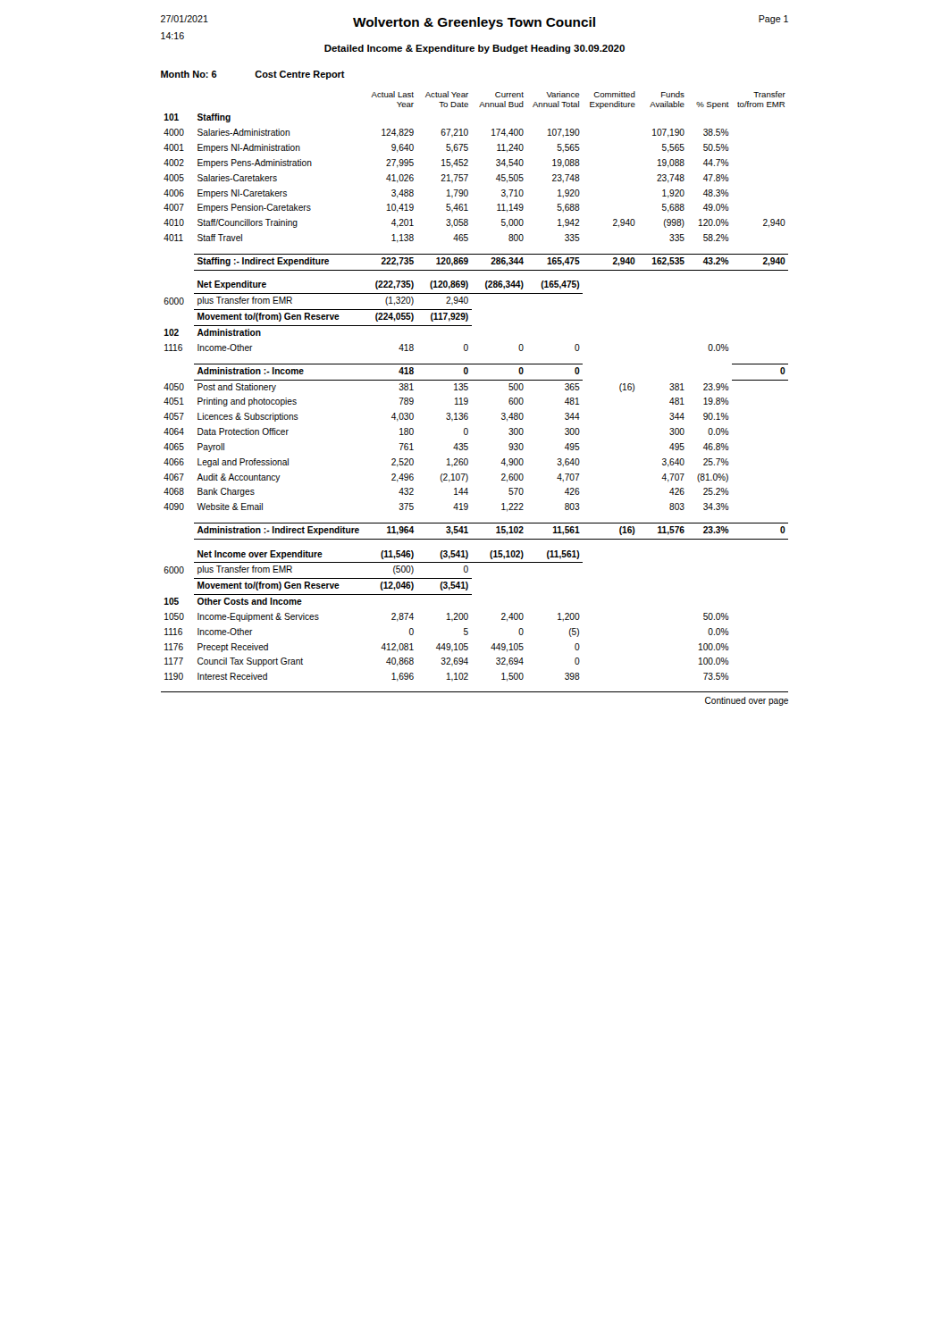27/01/2021
14:16
Wolverton & Greenleys Town Council
Detailed Income & Expenditure by Budget Heading 30.09.2020
Page 1
Month No: 6
Cost Centre Report
| | | Actual Last Year | Actual Year To Date | Current Annual Bud | Variance Annual Total | Committed Expenditure | Funds Available | % Spent | Transfer to/from EMR |
| --- | --- | --- | --- | --- | --- | --- | --- | --- | --- |
| 101 | Staffing |
| 4000 | Salaries-Administration | 124,829 | 67,210 | 174,400 | 107,190 | | 107,190 | 38.5% | |
| 4001 | Empers NI-Administration | 9,640 | 5,675 | 11,240 | 5,565 | | 5,565 | 50.5% | |
| 4002 | Empers Pens-Administration | 27,995 | 15,452 | 34,540 | 19,088 | | 19,088 | 44.7% | |
| 4005 | Salaries-Caretakers | 41,026 | 21,757 | 45,505 | 23,748 | | 23,748 | 47.8% | |
| 4006 | Empers NI-Caretakers | 3,488 | 1,790 | 3,710 | 1,920 | | 1,920 | 48.3% | |
| 4007 | Empers Pension-Caretakers | 10,419 | 5,461 | 11,149 | 5,688 | | 5,688 | 49.0% | |
| 4010 | Staff/Councillors Training | 4,201 | 3,058 | 5,000 | 1,942 | 2,940 | (998) | 120.0% | 2,940 |
| 4011 | Staff Travel | 1,138 | 465 | 800 | 335 | | 335 | 58.2% | |
| | Staffing :- Indirect Expenditure | 222,735 | 120,869 | 286,344 | 165,475 | 2,940 | 162,535 | 43.2% | 2,940 |
| | Net Expenditure | (222,735) | (120,869) | (286,344) | (165,475) | | | | |
| 6000 | plus Transfer from EMR | (1,320) | 2,940 | | | | | | |
| | Movement to/(from) Gen Reserve | (224,055) | (117,929) | | | | | | |
| 102 | Administration |
| 1116 | Income-Other | 418 | 0 | 0 | 0 | | | 0.0% | |
| | Administration :- Income | 418 | 0 | 0 | 0 | | | | 0 |
| 4050 | Post and Stationery | 381 | 135 | 500 | 365 | (16) | 381 | 23.9% | |
| 4051 | Printing and photocopies | 789 | 119 | 600 | 481 | | 481 | 19.8% | |
| 4057 | Licences & Subscriptions | 4,030 | 3,136 | 3,480 | 344 | | 344 | 90.1% | |
| 4064 | Data Protection Officer | 180 | 0 | 300 | 300 | | 300 | 0.0% | |
| 4065 | Payroll | 761 | 435 | 930 | 495 | | 495 | 46.8% | |
| 4066 | Legal and Professional | 2,520 | 1,260 | 4,900 | 3,640 | | 3,640 | 25.7% | |
| 4067 | Audit & Accountancy | 2,496 | (2,107) | 2,600 | 4,707 | | 4,707 | (81.0%) | |
| 4068 | Bank Charges | 432 | 144 | 570 | 426 | | 426 | 25.2% | |
| 4090 | Website & Email | 375 | 419 | 1,222 | 803 | | 803 | 34.3% | |
| | Administration :- Indirect Expenditure | 11,964 | 3,541 | 15,102 | 11,561 | (16) | 11,576 | 23.3% | 0 |
| | Net Income over Expenditure | (11,546) | (3,541) | (15,102) | (11,561) | | | | |
| 6000 | plus Transfer from EMR | (500) | 0 | | | | | | |
| | Movement to/(from) Gen Reserve | (12,046) | (3,541) | | | | | | |
| 105 | Other Costs and Income |
| 1050 | Income-Equipment & Services | 2,874 | 1,200 | 2,400 | 1,200 | | | 50.0% | |
| 1116 | Income-Other | 0 | 5 | 0 | (5) | | | 0.0% | |
| 1176 | Precept Received | 412,081 | 449,105 | 449,105 | 0 | | | 100.0% | |
| 1177 | Council Tax Support Grant | 40,868 | 32,694 | 32,694 | 0 | | | 100.0% | |
| 1190 | Interest Received | 1,696 | 1,102 | 1,500 | 398 | | | 73.5% | |
Continued over page